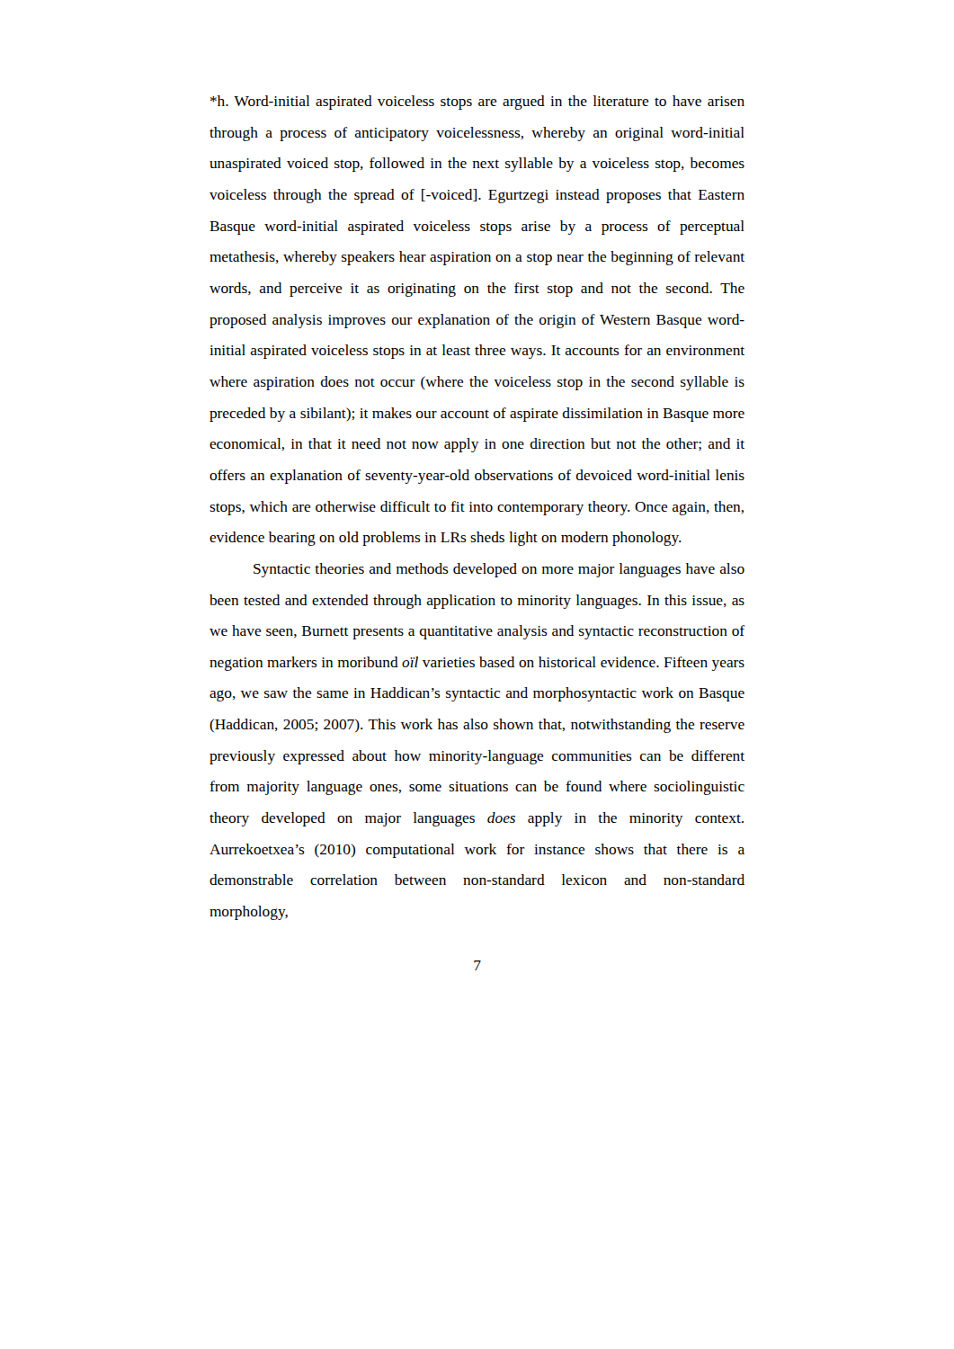*h. Word-initial aspirated voiceless stops are argued in the literature to have arisen through a process of anticipatory voicelessness, whereby an original word-initial unaspirated voiced stop, followed in the next syllable by a voiceless stop, becomes voiceless through the spread of [-voiced]. Egurtzegi instead proposes that Eastern Basque word-initial aspirated voiceless stops arise by a process of perceptual metathesis, whereby speakers hear aspiration on a stop near the beginning of relevant words, and perceive it as originating on the first stop and not the second. The proposed analysis improves our explanation of the origin of Western Basque word-initial aspirated voiceless stops in at least three ways. It accounts for an environment where aspiration does not occur (where the voiceless stop in the second syllable is preceded by a sibilant); it makes our account of aspirate dissimilation in Basque more economical, in that it need not now apply in one direction but not the other; and it offers an explanation of seventy-year-old observations of devoiced word-initial lenis stops, which are otherwise difficult to fit into contemporary theory. Once again, then, evidence bearing on old problems in LRs sheds light on modern phonology.
Syntactic theories and methods developed on more major languages have also been tested and extended through application to minority languages. In this issue, as we have seen, Burnett presents a quantitative analysis and syntactic reconstruction of negation markers in moribund oïl varieties based on historical evidence. Fifteen years ago, we saw the same in Haddican’s syntactic and morphosyntactic work on Basque (Haddican, 2005; 2007). This work has also shown that, notwithstanding the reserve previously expressed about how minority-language communities can be different from majority language ones, some situations can be found where sociolinguistic theory developed on major languages does apply in the minority context. Aurrekoetxea’s (2010) computational work for instance shows that there is a demonstrable correlation between non-standard lexicon and non-standard morphology,
7